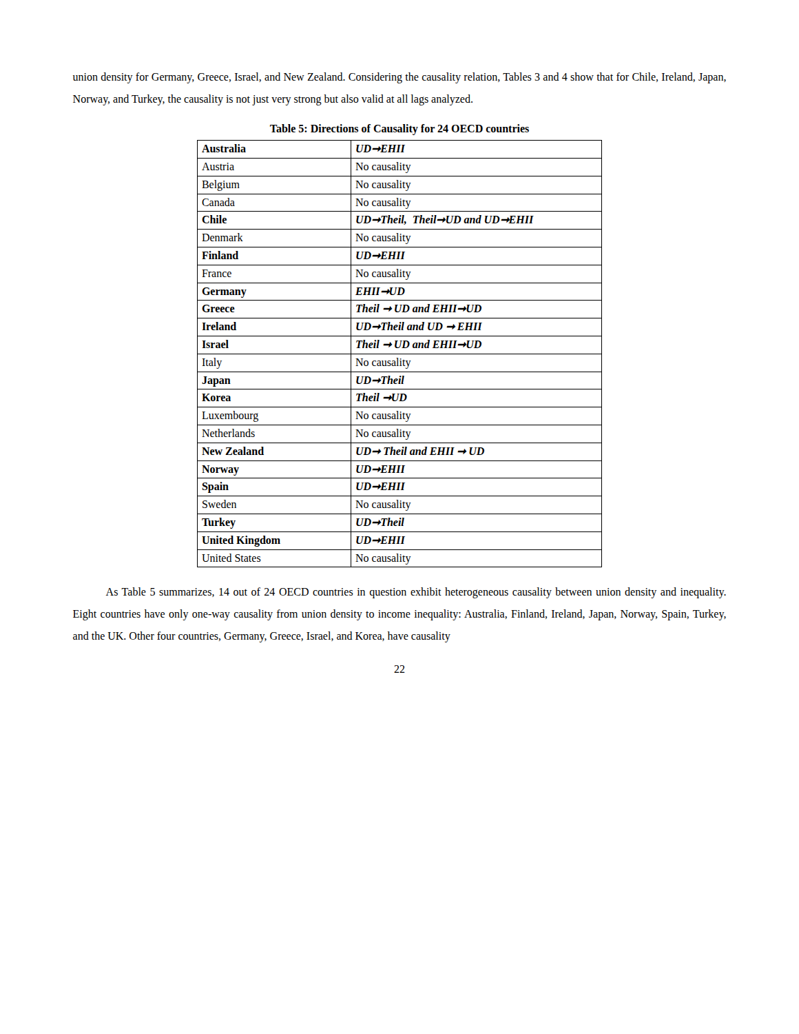union density for Germany, Greece, Israel, and New Zealand. Considering the causality relation, Tables 3 and 4 show that for Chile, Ireland, Japan, Norway, and Turkey, the causality is not just very strong but also valid at all lags analyzed.
Table 5: Directions of Causality for 24 OECD countries
| Australia | UD ➞ EHII |
| Austria | No causality |
| Belgium | No causality |
| Canada | No causality |
| Chile | UD ➞ Theil, Theil ➞ UD and UD ➞ EHII |
| Denmark | No causality |
| Finland | UD ➞ EHII |
| France | No causality |
| Germany | EHII ➞ UD |
| Greece | Theil ➞ UD and EHII ➞ UD |
| Ireland | UD ➞ Theil and UD ➞ EHII |
| Israel | Theil ➞ UD and EHII ➞ UD |
| Italy | No causality |
| Japan | UD ➞ Theil |
| Korea | Theil ➞ UD |
| Luxembourg | No causality |
| Netherlands | No causality |
| New Zealand | UD ➞ Theil and EHII ➞ UD |
| Norway | UD ➞ EHII |
| Spain | UD ➞ EHII |
| Sweden | No causality |
| Turkey | UD ➞ Theil |
| United Kingdom | UD ➞ EHII |
| United States | No causality |
As Table 5 summarizes, 14 out of 24 OECD countries in question exhibit heterogeneous causality between union density and inequality. Eight countries have only one-way causality from union density to income inequality: Australia, Finland, Ireland, Japan, Norway, Spain, Turkey, and the UK. Other four countries, Germany, Greece, Israel, and Korea, have causality
22